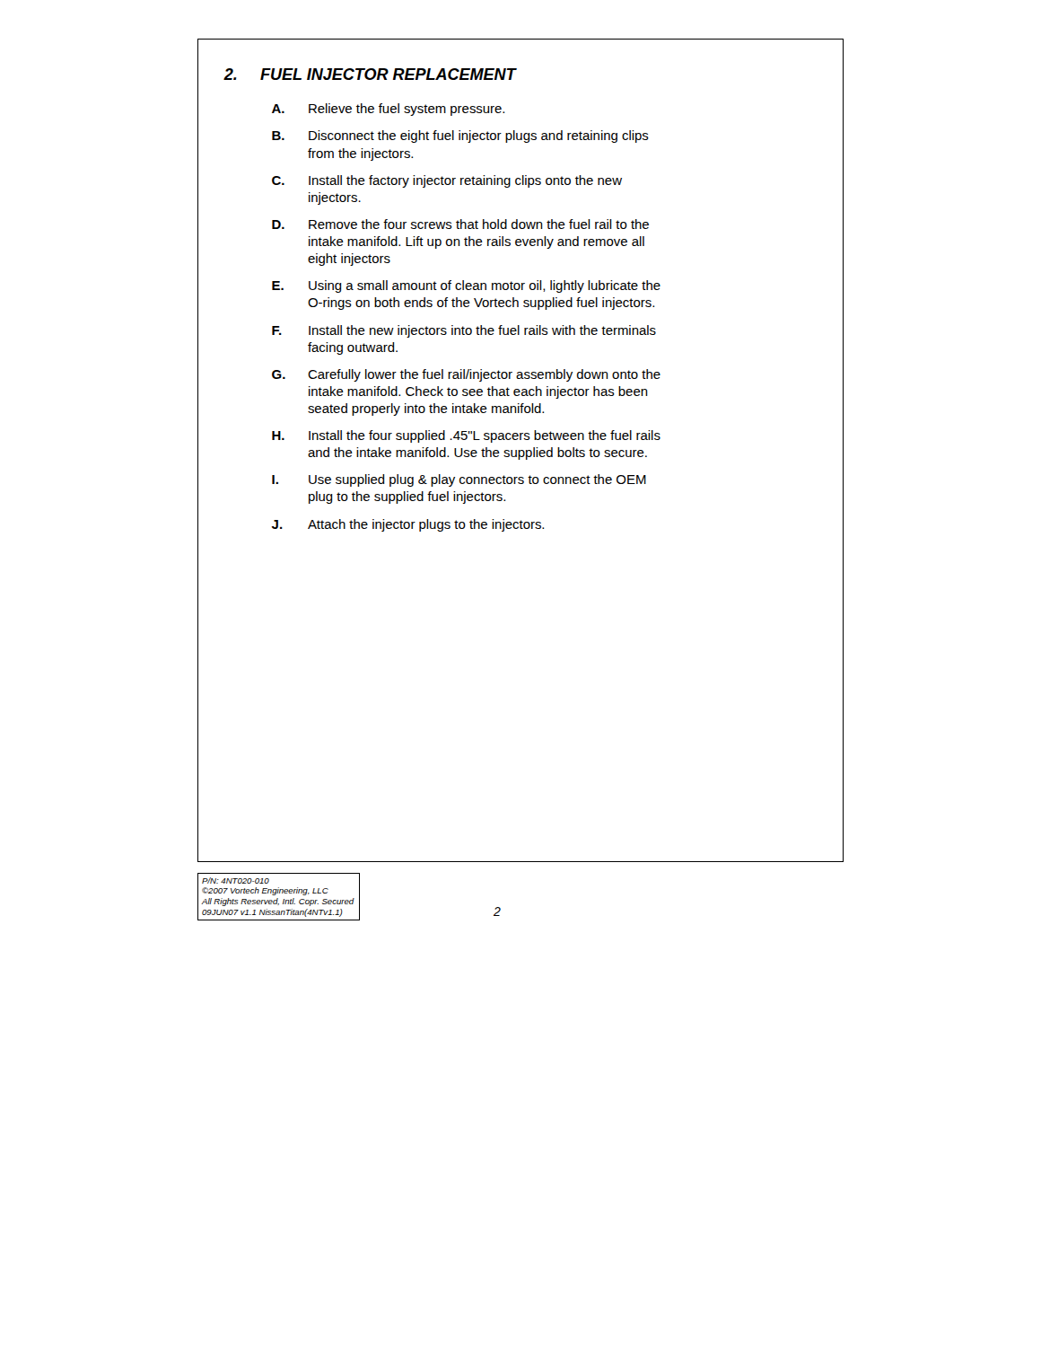2. FUEL INJECTOR REPLACEMENT
A. Relieve the fuel system pressure.
B. Disconnect the eight fuel injector plugs and retaining clips from the injectors.
C. Install the factory injector retaining clips onto the new injectors.
D. Remove the four screws that hold down the fuel rail to the intake manifold. Lift up on the rails evenly and remove all eight injectors
E. Using a small amount of clean motor oil, lightly lubricate the O-rings on both ends of the Vortech supplied fuel injectors.
F. Install the new injectors into the fuel rails with the terminals facing outward.
G. Carefully lower the fuel rail/injector assembly down onto the intake manifold. Check to see that each injector has been seated properly into the intake manifold.
H. Install the four supplied .45"L spacers between the fuel rails and the intake manifold. Use the supplied bolts to secure.
I. Use supplied plug & play connectors to connect the OEM plug to the supplied fuel injectors.
J. Attach the injector plugs to the injectors.
P/N: 4NT020-010
©2007 Vortech Engineering, LLC
All Rights Reserved, Intl. Copr. Secured
09JUN07 v1.1 NissanTitan(4NTv1.1)
2